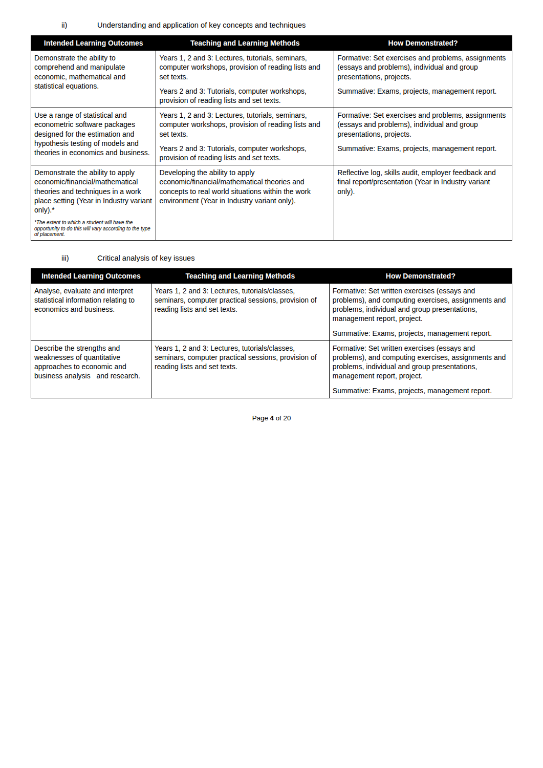ii) Understanding and application of key concepts and techniques
| Intended Learning Outcomes | Teaching and Learning Methods | How Demonstrated? |
| --- | --- | --- |
| Demonstrate the ability to comprehend and manipulate economic, mathematical and statistical equations. | Years 1, 2 and 3: Lectures, tutorials, seminars, computer workshops, provision of reading lists and set texts. Years 2 and 3: Tutorials, computer workshops, provision of reading lists and set texts. | Formative: Set exercises and problems, assignments (essays and problems), individual and group presentations, projects. Summative: Exams, projects, management report. |
| Use a range of statistical and econometric software packages designed for the estimation and hypothesis testing of models and theories in economics and business. | Years 1, 2 and 3: Lectures, tutorials, seminars, computer workshops, provision of reading lists and set texts. Years 2 and 3: Tutorials, computer workshops, provision of reading lists and set texts. | Formative: Set exercises and problems, assignments (essays and problems), individual and group presentations, projects. Summative: Exams, projects, management report. |
| Demonstrate the ability to apply economic/financial/mathematical theories and techniques in a work place setting (Year in Industry variant only).* *The extent to which a student will have the opportunity to do this will vary according to the type of placement. | Developing the ability to apply economic/financial/mathematical theories and concepts to real world situations within the work environment (Year in Industry variant only). | Reflective log, skills audit, employer feedback and final report/presentation (Year in Industry variant only). |
iii) Critical analysis of key issues
| Intended Learning Outcomes | Teaching and Learning Methods | How Demonstrated? |
| --- | --- | --- |
| Analyse, evaluate and interpret statistical information relating to economics and business. | Years 1, 2 and 3: Lectures, tutorials/classes, seminars, computer practical sessions, provision of reading lists and set texts. | Formative: Set written exercises (essays and problems), and computing exercises, assignments and problems, individual and group presentations, management report, project. Summative: Exams, projects, management report. |
| Describe the strengths and weaknesses of quantitative approaches to economic and business analysis and research. | Years 1, 2 and 3: Lectures, tutorials/classes, seminars, computer practical sessions, provision of reading lists and set texts. | Formative: Set written exercises (essays and problems), and computing exercises, assignments and problems, individual and group presentations, management report, project. Summative: Exams, projects, management report. |
Page 4 of 20